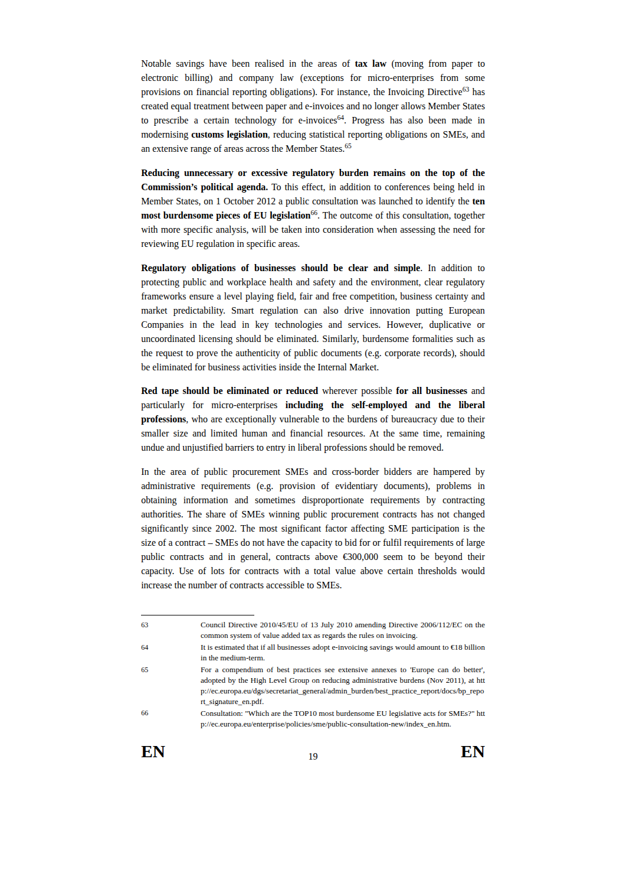Notable savings have been realised in the areas of tax law (moving from paper to electronic billing) and company law (exceptions for micro-enterprises from some provisions on financial reporting obligations). For instance, the Invoicing Directive63 has created equal treatment between paper and e-invoices and no longer allows Member States to prescribe a certain technology for e-invoices64. Progress has also been made in modernising customs legislation, reducing statistical reporting obligations on SMEs, and an extensive range of areas across the Member States.65
Reducing unnecessary or excessive regulatory burden remains on the top of the Commission’s political agenda. To this effect, in addition to conferences being held in Member States, on 1 October 2012 a public consultation was launched to identify the ten most burdensome pieces of EU legislation66. The outcome of this consultation, together with more specific analysis, will be taken into consideration when assessing the need for reviewing EU regulation in specific areas.
Regulatory obligations of businesses should be clear and simple. In addition to protecting public and workplace health and safety and the environment, clear regulatory frameworks ensure a level playing field, fair and free competition, business certainty and market predictability. Smart regulation can also drive innovation putting European Companies in the lead in key technologies and services. However, duplicative or uncoordinated licensing should be eliminated. Similarly, burdensome formalities such as the request to prove the authenticity of public documents (e.g. corporate records), should be eliminated for business activities inside the Internal Market.
Red tape should be eliminated or reduced wherever possible for all businesses and particularly for micro-enterprises including the self-employed and the liberal professions, who are exceptionally vulnerable to the burdens of bureaucracy due to their smaller size and limited human and financial resources. At the same time, remaining undue and unjustified barriers to entry in liberal professions should be removed.
In the area of public procurement SMEs and cross-border bidders are hampered by administrative requirements (e.g. provision of evidentiary documents), problems in obtaining information and sometimes disproportionate requirements by contracting authorities. The share of SMEs winning public procurement contracts has not changed significantly since 2002. The most significant factor affecting SME participation is the size of a contract – SMEs do not have the capacity to bid for or fulfil requirements of large public contracts and in general, contracts above €300,000 seem to be beyond their capacity. Use of lots for contracts with a total value above certain thresholds would increase the number of contracts accessible to SMEs.
63
Council Directive 2010/45/EU of 13 July 2010 amending Directive 2006/112/EC on the common system of value added tax as regards the rules on invoicing.
64
It is estimated that if all businesses adopt e-invoicing savings would amount to €18 billion in the medium-term.
65
For a compendium of best practices see extensive annexes to 'Europe can do better', adopted by the High Level Group on reducing administrative burdens (Nov 2011), at http://ec.europa.eu/dgs/secretariat_general/admin_burden/best_practice_report/docs/bp_report_signature_en.pdf.
66
Consultation: "Which are the TOP10 most burdensome EU legislative acts for SMEs?" http://ec.europa.eu/enterprise/policies/sme/public-consultation-new/index_en.htm.
EN
19
EN